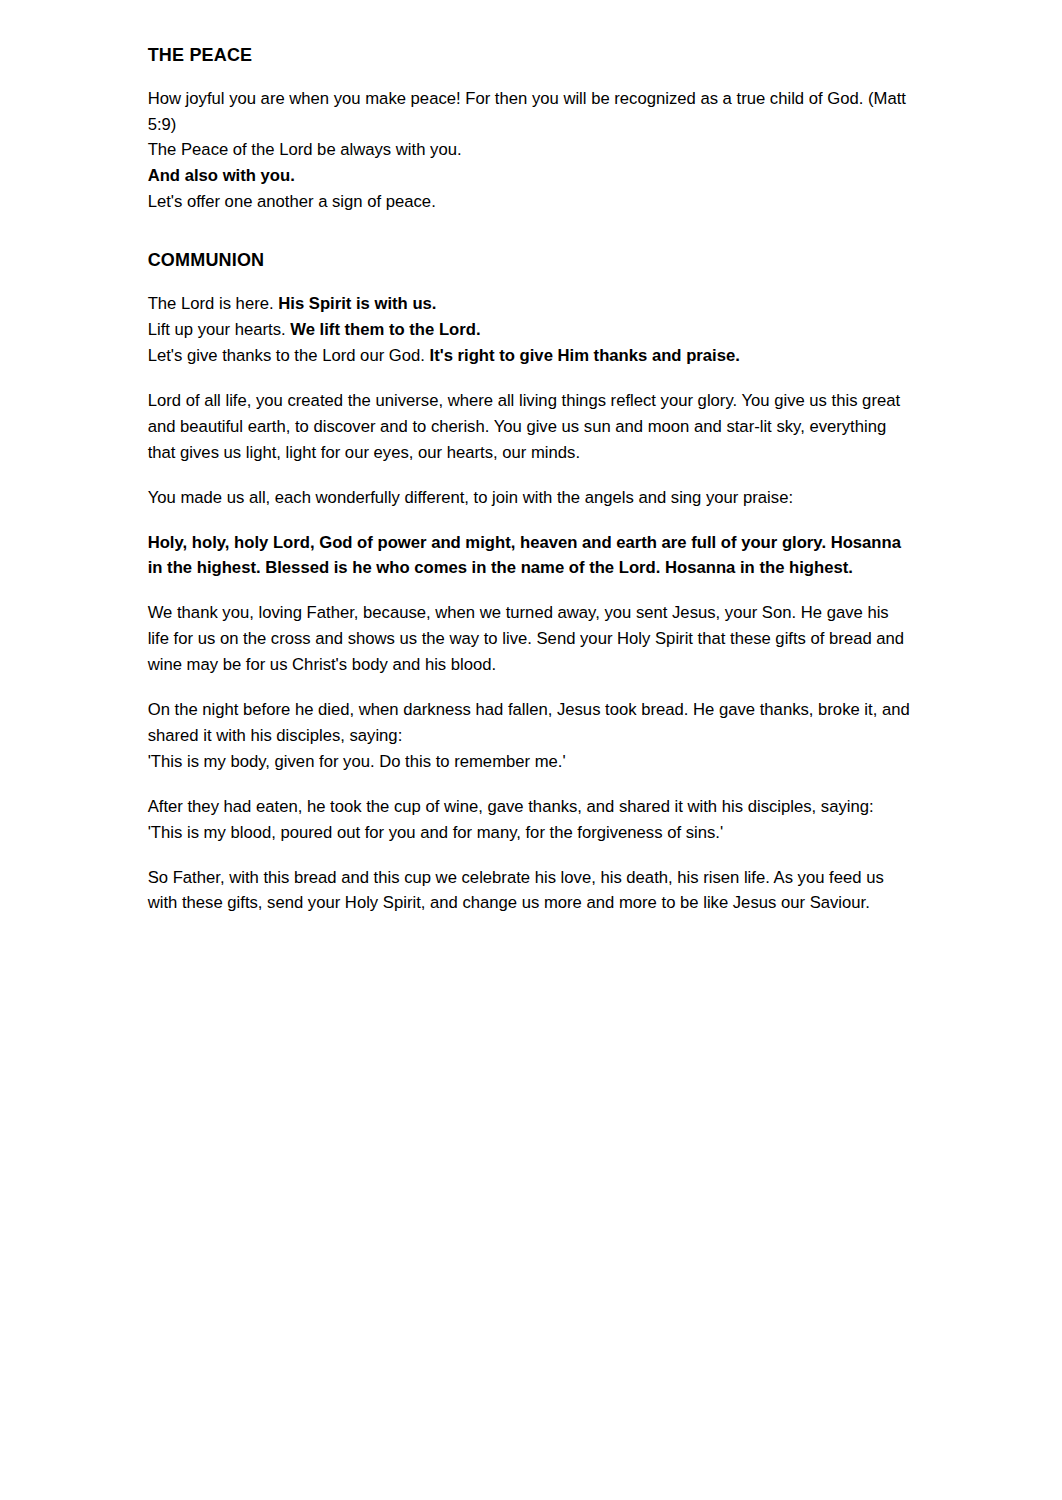THE PEACE
How joyful you are when you make peace! For then you will be recognized as a true child of God. (Matt 5:9)
The Peace of the Lord be always with you.
And also with you.
Let's offer one another a sign of peace.
COMMUNION
The Lord is here. His Spirit is with us.
Lift up your hearts. We lift them to the Lord.
Let's give thanks to the Lord our God. It's right to give Him thanks and praise.
Lord of all life, you created the universe, where all living things reflect your glory. You give us this great and beautiful earth, to discover and to cherish. You give us sun and moon and star-lit sky, everything that gives us light, light for our eyes, our hearts, our minds.
You made us all, each wonderfully different, to join with the angels and sing your praise:
Holy, holy, holy Lord, God of power and might, heaven and earth are full of your glory. Hosanna in the highest. Blessed is he who comes in the name of the Lord. Hosanna in the highest.
We thank you, loving Father, because, when we turned away, you sent Jesus, your Son. He gave his life for us on the cross and shows us the way to live. Send your Holy Spirit that these gifts of bread and wine may be for us Christ's body and his blood.
On the night before he died, when darkness had fallen, Jesus took bread. He gave thanks, broke it, and shared it with his disciples, saying:
'This is my body, given for you. Do this to remember me.'
After they had eaten, he took the cup of wine, gave thanks, and shared it with his disciples, saying:
'This is my blood, poured out for you and for many, for the forgiveness of sins.'
So Father, with this bread and this cup we celebrate his love, his death, his risen life. As you feed us with these gifts, send your Holy Spirit, and change us more and more to be like Jesus our Saviour.